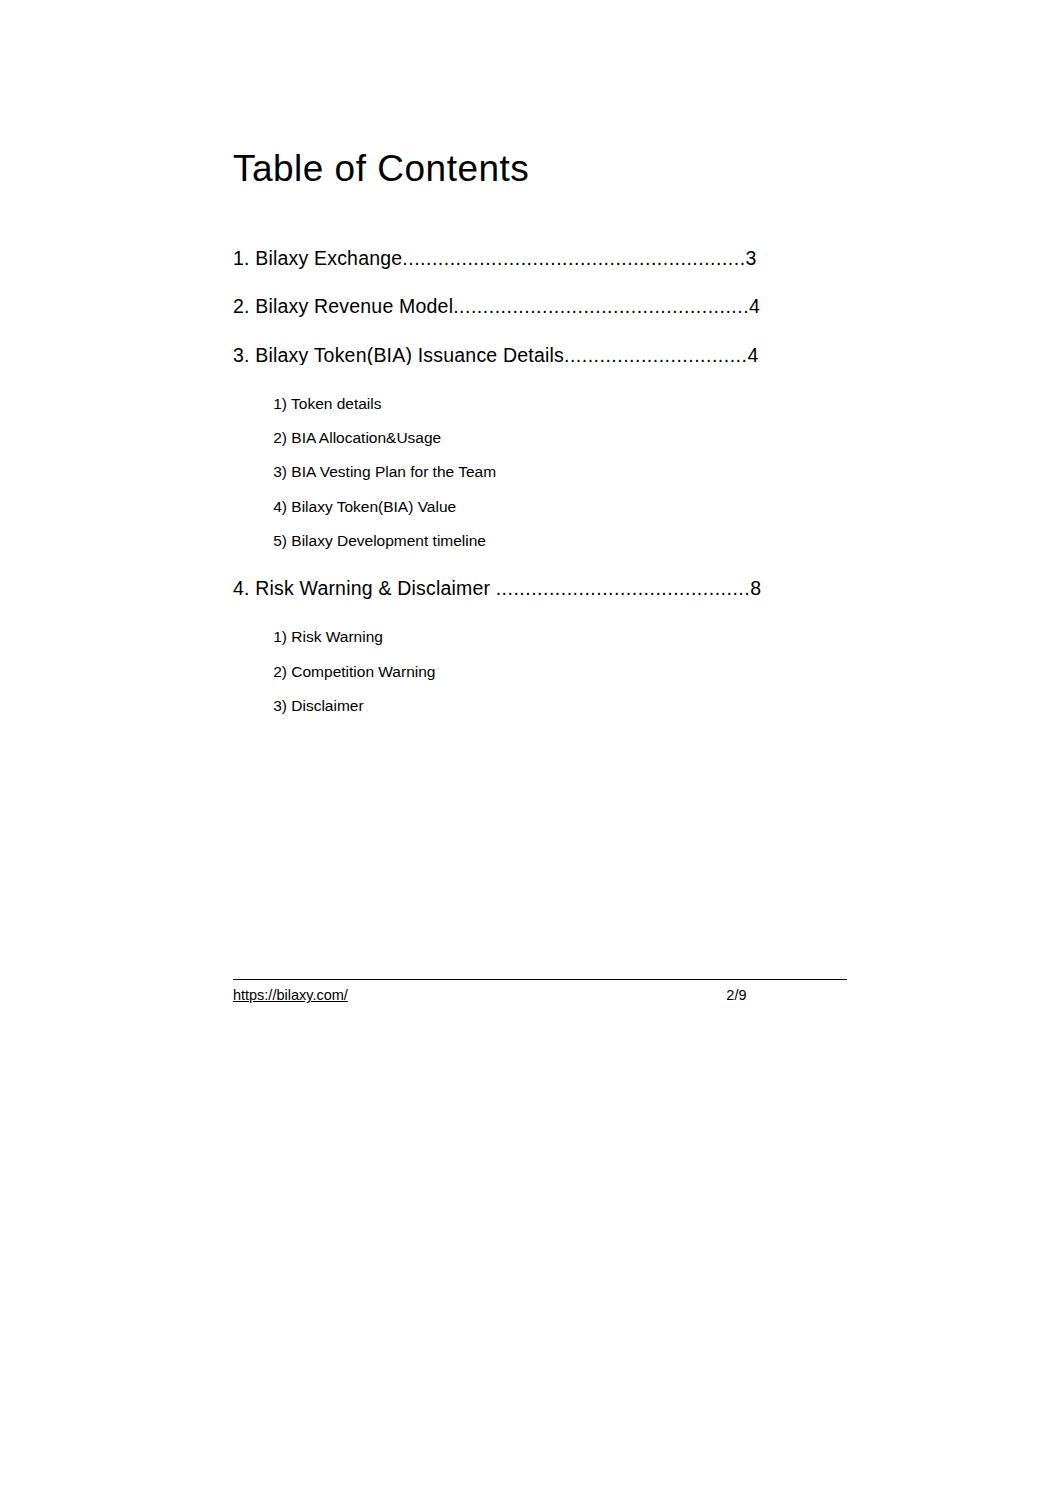Table of Contents
1. Bilaxy Exchange.......................................................... 3
2. Bilaxy Revenue Model.................................................. 4
3. Bilaxy Token(BIA) Issuance Details............................... 4
1) Token details
2) BIA Allocation&Usage
3) BIA Vesting Plan for the Team
4) Bilaxy Token(BIA) Value
5) Bilaxy Development timeline
4. Risk Warning & Disclaimer ........................................... 8
1) Risk Warning
2) Competition Warning
3) Disclaimer
https://bilaxy.com/ 2/9